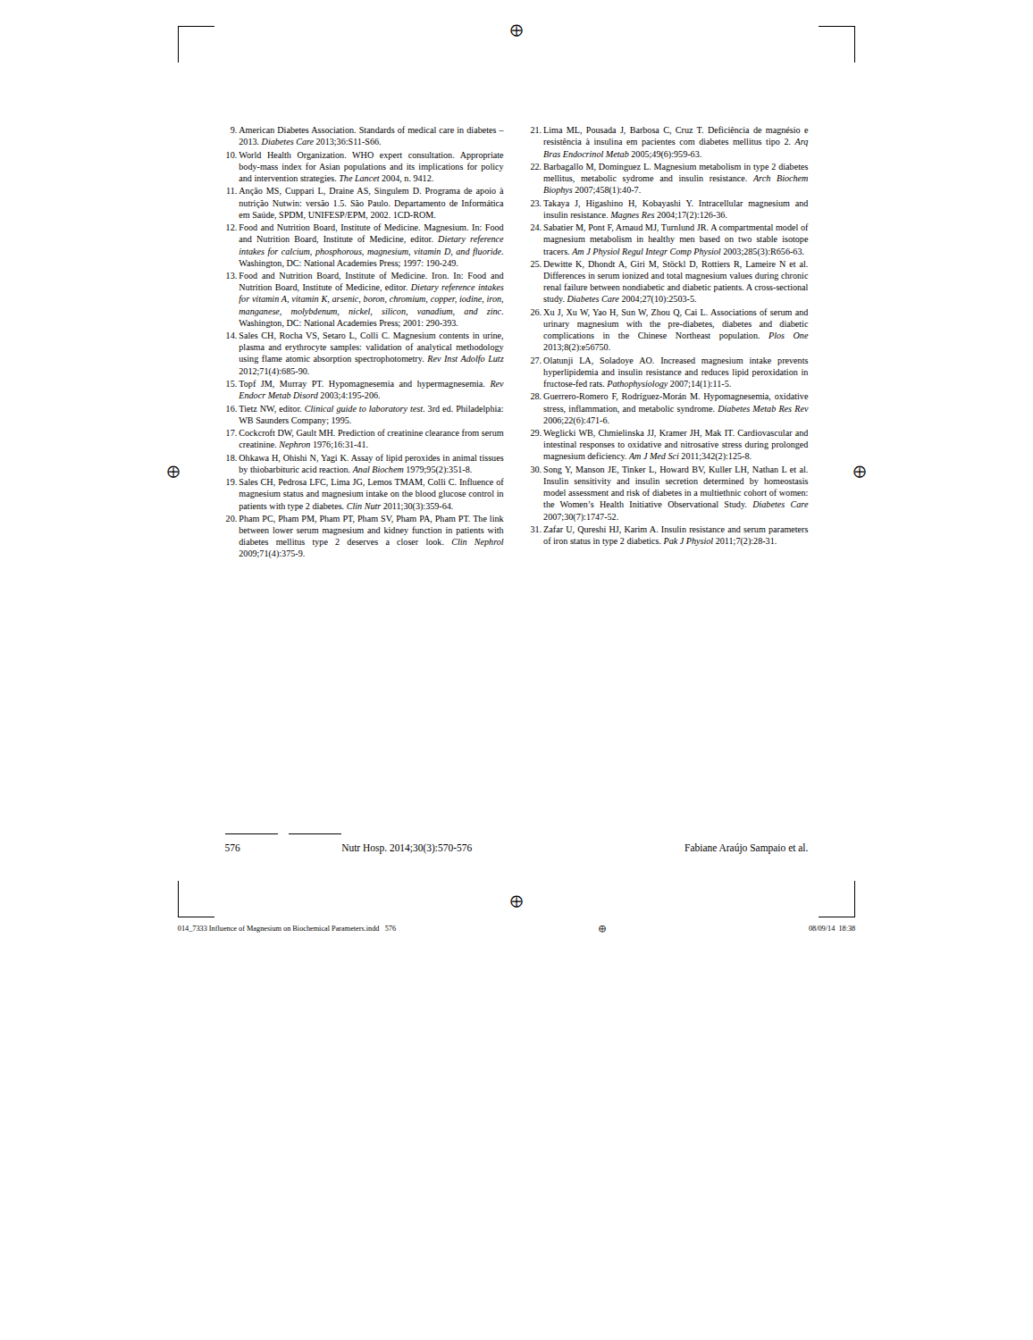⨁
⨁
⨁
⨁
American Diabetes Association. Standards of medical care in diabetes – 2013. Diabetes Care 2013;36:S11-S66.
World Health Organization. WHO expert consultation. Appropriate body-mass index for Asian populations and its implications for policy and intervention strategies. The Lancet 2004, n. 9412.
Anção MS, Cuppari L, Draine AS, Singulem D. Programa de apoio à nutrição Nutwin: versão 1.5. São Paulo. Departamento de Informática em Saúde, SPDM, UNIFESP/EPM, 2002. 1CD-ROM.
Food and Nutrition Board, Institute of Medicine. Magnesium. In: Food and Nutrition Board, Institute of Medicine, editor. Dietary reference intakes for calcium, phosphorous, magnesium, vitamin D, and fluoride. Washington, DC: National Academies Press; 1997: 190-249.
Food and Nutrition Board, Institute of Medicine. Iron. In: Food and Nutrition Board, Institute of Medicine, editor. Dietary reference intakes for vitamin A, vitamin K, arsenic, boron, chromium, copper, iodine, iron, manganese, molybdenum, nickel, silicon, vanadium, and zinc. Washington, DC: National Academies Press; 2001: 290-393.
Sales CH, Rocha VS, Setaro L, Colli C. Magnesium contents in urine, plasma and erythrocyte samples: validation of analytical methodology using flame atomic absorption spectrophotometry. Rev Inst Adolfo Lutz 2012;71(4):685-90.
Topf JM, Murray PT. Hypomagnesemia and hypermagnesemia. Rev Endocr Metab Disord 2003;4:195-206.
Tietz NW, editor. Clinical guide to laboratory test. 3rd ed. Philadelphia: WB Saunders Company; 1995.
Cockcroft DW, Gault MH. Prediction of creatinine clearance from serum creatinine. Nephron 1976;16:31-41.
Ohkawa H, Ohishi N, Yagi K. Assay of lipid peroxides in animal tissues by thiobarbituric acid reaction. Anal Biochem 1979;95(2):351-8.
Sales CH, Pedrosa LFC, Lima JG, Lemos TMAM, Colli C. Influence of magnesium status and magnesium intake on the blood glucose control in patients with type 2 diabetes. Clin Nutr 2011;30(3):359-64.
Pham PC, Pham PM, Pham PT, Pham SV, Pham PA, Pham PT. The link between lower serum magnesium and kidney function in patients with diabetes mellitus type 2 deserves a closer look. Clin Nephrol 2009;71(4):375-9.
Lima ML, Pousada J, Barbosa C, Cruz T. Deficiência de magnésio e resistência à insulina em pacientes com diabetes mellitus tipo 2. Arq Bras Endocrinol Metab 2005;49(6):959-63.
Barbagallo M, Dominguez L. Magnesium metabolism in type 2 diabetes mellitus, metabolic sydrome and insulin resistance. Arch Biochem Biophys 2007;458(1):40-7.
Takaya J, Higashino H, Kobayashi Y. Intracellular magnesium and insulin resistance. Magnes Res 2004;17(2):126-36.
Sabatier M, Pont F, Arnaud MJ, Turnlund JR. A compartmental model of magnesium metabolism in healthy men based on two stable isotope tracers. Am J Physiol Regul Integr Comp Physiol 2003;285(3):R656-63.
Dewitte K, Dhondt A, Giri M, Stöckl D, Rottiers R, Lameire N et al. Differences in serum ionized and total magnesium values during chronic renal failure between nondiabetic and diabetic patients. A cross-sectional study. Diabetes Care 2004;27(10):2503-5.
Xu J, Xu W, Yao H, Sun W, Zhou Q, Cai L. Associations of serum and urinary magnesium with the pre-diabetes, diabetes and diabetic complications in the Chinese Northeast population. Plos One 2013;8(2):e56750.
Olatunji LA, Soladoye AO. Increased magnesium intake prevents hyperlipidemia and insulin resistance and reduces lipid peroxidation in fructose-fed rats. Pathophysiology 2007;14(1):11-5.
Guerrero-Romero F, Rodríguez-Morán M. Hypomagnesemia, oxidative stress, inflammation, and metabolic syndrome. Diabetes Metab Res Rev 2006;22(6):471-6.
Weglicki WB, Chmielinska JJ, Kramer JH, Mak IT. Cardiovascular and intestinal responses to oxidative and nitrosative stress during prolonged magnesium deficiency. Am J Med Sci 2011;342(2):125-8.
Song Y, Manson JE, Tinker L, Howard BV, Kuller LH, Nathan L et al. Insulin sensitivity and insulin secretion determined by homeostasis model assessment and risk of diabetes in a multiethnic cohort of women: the Women’s Health Initiative Observational Study. Diabetes Care 2007;30(7):1747-52.
Zafar U, Qureshi HJ, Karim A. Insulin resistance and serum parameters of iron status in type 2 diabetics. Pak J Physiol 2011;7(2):28-31.
576
Nutr Hosp. 2014;30(3):570-576
Fabiane Araújo Sampaio et al.
014_7333 Influence of Magnesium on Biochemical Parameters.indd 576
⨁
08/09/14 18:38